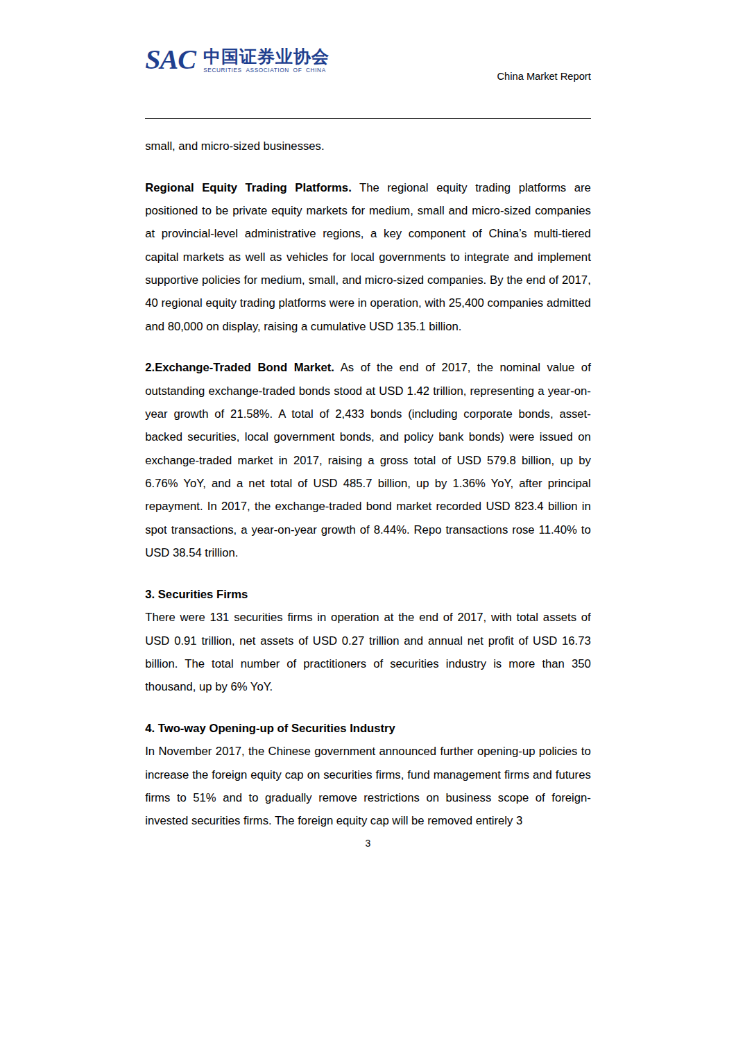SAC
中国证券业协会
SECURITIES ASSOCIATION OF CHINA
China Market Report
small, and micro-sized businesses.
Regional Equity Trading Platforms. The regional equity trading platforms are positioned to be private equity markets for medium, small and micro-sized companies at provincial-level administrative regions, a key component of China’s multi-tiered capital markets as well as vehicles for local governments to integrate and implement supportive policies for medium, small, and micro-sized companies. By the end of 2017, 40 regional equity trading platforms were in operation, with 25,400 companies admitted and 80,000 on display, raising a cumulative USD 135.1 billion.
2.Exchange-Traded Bond Market. As of the end of 2017, the nominal value of outstanding exchange-traded bonds stood at USD 1.42 trillion, representing a year-on-year growth of 21.58%. A total of 2,433 bonds (including corporate bonds, asset-backed securities, local government bonds, and policy bank bonds) were issued on exchange-traded market in 2017, raising a gross total of USD 579.8 billion, up by 6.76% YoY, and a net total of USD 485.7 billion, up by 1.36% YoY, after principal repayment. In 2017, the exchange-traded bond market recorded USD 823.4 billion in spot transactions, a year-on-year growth of 8.44%. Repo transactions rose 11.40% to USD 38.54 trillion.
3. Securities Firms
There were 131 securities firms in operation at the end of 2017, with total assets of USD 0.91 trillion, net assets of USD 0.27 trillion and annual net profit of USD 16.73 billion. The total number of practitioners of securities industry is more than 350 thousand, up by 6% YoY.
4. Two-way Opening-up of Securities Industry
In November 2017, the Chinese government announced further opening-up policies to increase the foreign equity cap on securities firms, fund management firms and futures firms to 51% and to gradually remove restrictions on business scope of foreign-invested securities firms. The foreign equity cap will be removed entirely 3
3